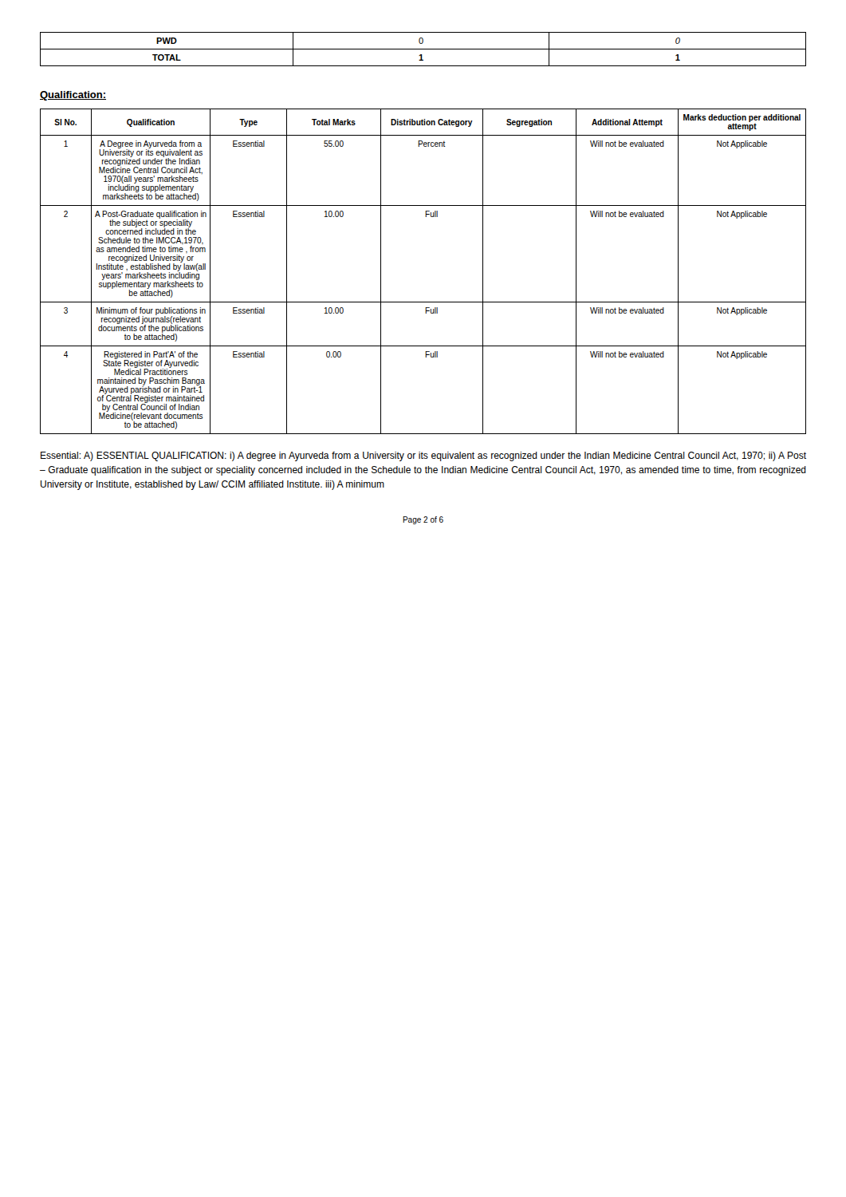| PWD | 0 | 0 |
| TOTAL | 1 | 1 |
Qualification:
| Sl No. | Qualification | Type | Total Marks | Distribution Category | Segregation | Additional Attempt | Marks deduction per additional attempt |
| --- | --- | --- | --- | --- | --- | --- | --- |
| 1 | A Degree in Ayurveda from a University or its equivalent as recognized under the Indian Medicine Central Council Act, 1970(all years' marksheets including supplementary marksheets to be attached) | Essential | 55.00 | Percent | | Will not be evaluated | Not Applicable |
| 2 | A Post-Graduate qualification in the subject or speciality concerned included in the Schedule to the IMCCA,1970, as amended time to time , from recognized University or Institute , established by law(all years' marksheets including supplementary marksheets to be attached) | Essential | 10.00 | Full | | Will not be evaluated | Not Applicable |
| 3 | Minimum of four publications in recognized journals(relevant documents of the publications to be attached) | Essential | 10.00 | Full | | Will not be evaluated | Not Applicable |
| 4 | Registered in Part'A' of the State Register of Ayurvedic Medical Practitioners maintained by Paschim Banga Ayurved parishad or in Part-1 of Central Register maintained by Central Council of Indian Medicine(relevant documents to be attached) | Essential | 0.00 | Full | | Will not be evaluated | Not Applicable |
Essential: A) ESSENTIAL QUALIFICATION: i) A degree in Ayurveda from a University or its equivalent as recognized under the Indian Medicine Central Council Act, 1970; ii) A Post – Graduate qualification in the subject or speciality concerned included in the Schedule to the Indian Medicine Central Council Act, 1970, as amended time to time, from recognized University or Institute, established by Law/ CCIM affiliated Institute. iii) A minimum
Page 2 of 6